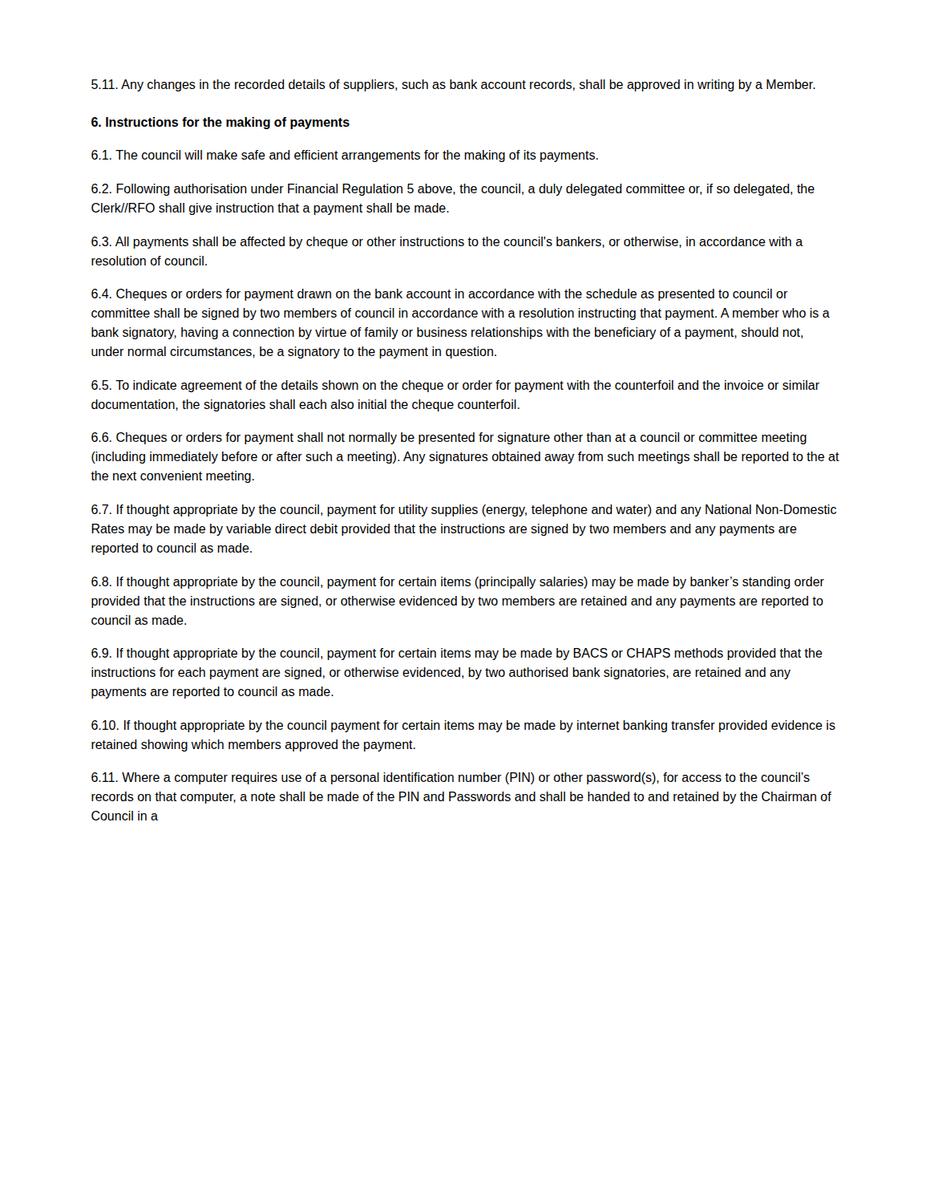5.11. Any changes in the recorded details of suppliers, such as bank account records, shall be approved in writing by a Member.
6. Instructions for the making of payments
6.1. The council will make safe and efficient arrangements for the making of its payments.
6.2. Following authorisation under Financial Regulation 5 above, the council, a duly delegated committee or, if so delegated, the Clerk//RFO shall give instruction that a payment shall be made.
6.3. All payments shall be affected by cheque or other instructions to the council's bankers, or otherwise, in accordance with a resolution of council.
6.4. Cheques or orders for payment drawn on the bank account in accordance with the schedule as presented to council or committee shall be signed by two members of council in accordance with a resolution instructing that payment. A member who is a bank signatory, having a connection by virtue of family or business relationships with the beneficiary of a payment, should not, under normal circumstances, be a signatory to the payment in question.
6.5. To indicate agreement of the details shown on the cheque or order for payment with the counterfoil and the invoice or similar documentation, the signatories shall each also initial the cheque counterfoil.
6.6. Cheques or orders for payment shall not normally be presented for signature other than at a council or committee meeting (including immediately before or after such a meeting). Any signatures obtained away from such meetings shall be reported to the at the next convenient meeting.
6.7. If thought appropriate by the council, payment for utility supplies (energy, telephone and water) and any National Non-Domestic Rates may be made by variable direct debit provided that the instructions are signed by two members and any payments are reported to council as made.
6.8. If thought appropriate by the council, payment for certain items (principally salaries) may be made by banker’s standing order provided that the instructions are signed, or otherwise evidenced by two members are retained and any payments are reported to council as made.
6.9. If thought appropriate by the council, payment for certain items may be made by BACS or CHAPS methods provided that the instructions for each payment are signed, or otherwise evidenced, by two authorised bank signatories, are retained and any payments are reported to council as made.
6.10. If thought appropriate by the council payment for certain items may be made by internet banking transfer provided evidence is retained showing which members approved the payment.
6.11. Where a computer requires use of a personal identification number (PIN) or other password(s), for access to the council’s records on that computer, a note shall be made of the PIN and Passwords and shall be handed to and retained by the Chairman of Council in a